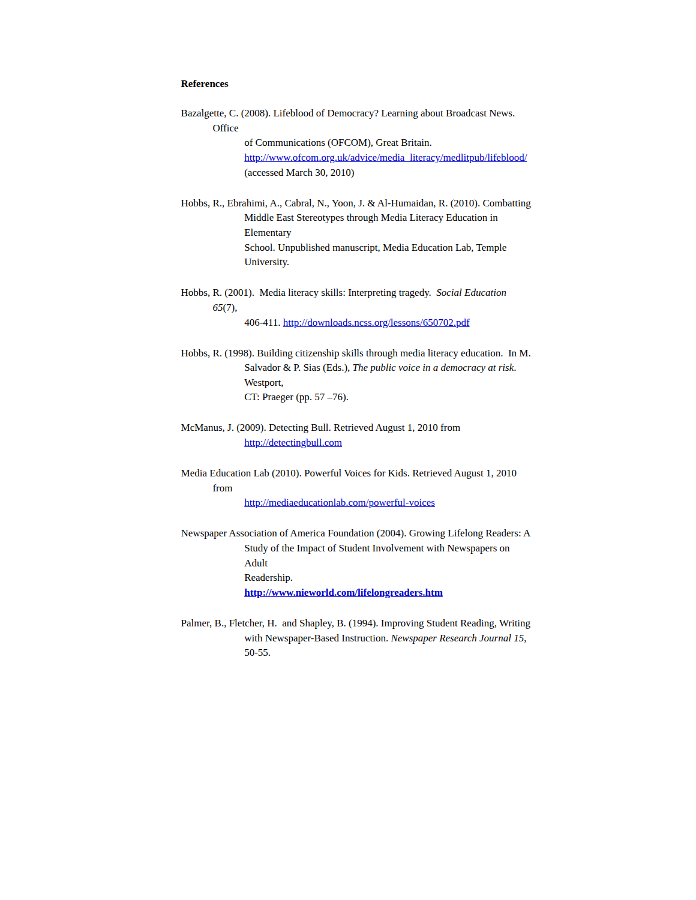References
Bazalgette, C. (2008). Lifeblood of Democracy? Learning about Broadcast News. Office of Communications (OFCOM), Great Britain. http://www.ofcom.org.uk/advice/media_literacy/medlitpub/lifeblood/ (accessed March 30, 2010)
Hobbs, R., Ebrahimi, A., Cabral, N., Yoon, J. & Al-Humaidan, R. (2010). Combatting Middle East Stereotypes through Media Literacy Education in Elementary School. Unpublished manuscript, Media Education Lab, Temple University.
Hobbs, R. (2001). Media literacy skills: Interpreting tragedy. Social Education 65(7), 406-411. http://downloads.ncss.org/lessons/650702.pdf
Hobbs, R. (1998). Building citizenship skills through media literacy education. In M. Salvador & P. Sias (Eds.), The public voice in a democracy at risk. Westport, CT: Praeger (pp. 57 –76).
McManus, J. (2009). Detecting Bull. Retrieved August 1, 2010 from http://detectingbull.com
Media Education Lab (2010). Powerful Voices for Kids. Retrieved August 1, 2010 from http://mediaeducationlab.com/powerful-voices
Newspaper Association of America Foundation (2004). Growing Lifelong Readers: A Study of the Impact of Student Involvement with Newspapers on Adult Readership. http://www.nieworld.com/lifelongreaders.htm
Palmer, B., Fletcher, H. and Shapley, B. (1994). Improving Student Reading, Writing with Newspaper-Based Instruction. Newspaper Research Journal 15, 50-55.